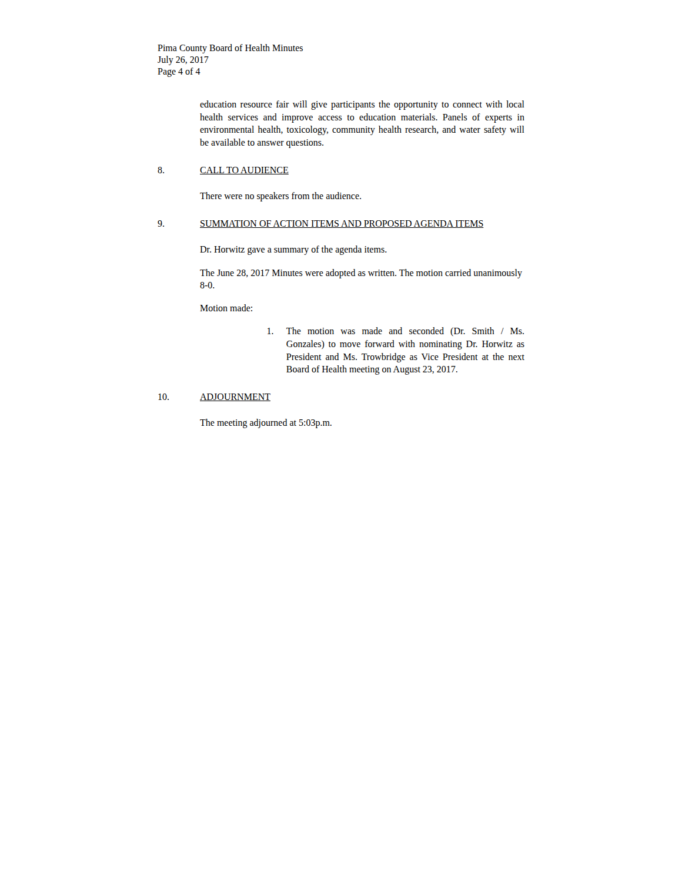Pima County Board of Health Minutes
July 26, 2017
Page 4 of 4
education resource fair will give participants the opportunity to connect with local health services and improve access to education materials. Panels of experts in environmental health, toxicology, community health research, and water safety will be available to answer questions.
8. CALL TO AUDIENCE
There were no speakers from the audience.
9. SUMMATION OF ACTION ITEMS AND PROPOSED AGENDA ITEMS
Dr. Horwitz gave a summary of the agenda items.
The June 28, 2017 Minutes were adopted as written. The motion carried unanimously 8-0.
Motion made:
The motion was made and seconded (Dr. Smith / Ms. Gonzales) to move forward with nominating Dr. Horwitz as President and Ms. Trowbridge as Vice President at the next Board of Health meeting on August 23, 2017.
10. ADJOURNMENT
The meeting adjourned at 5:03p.m.